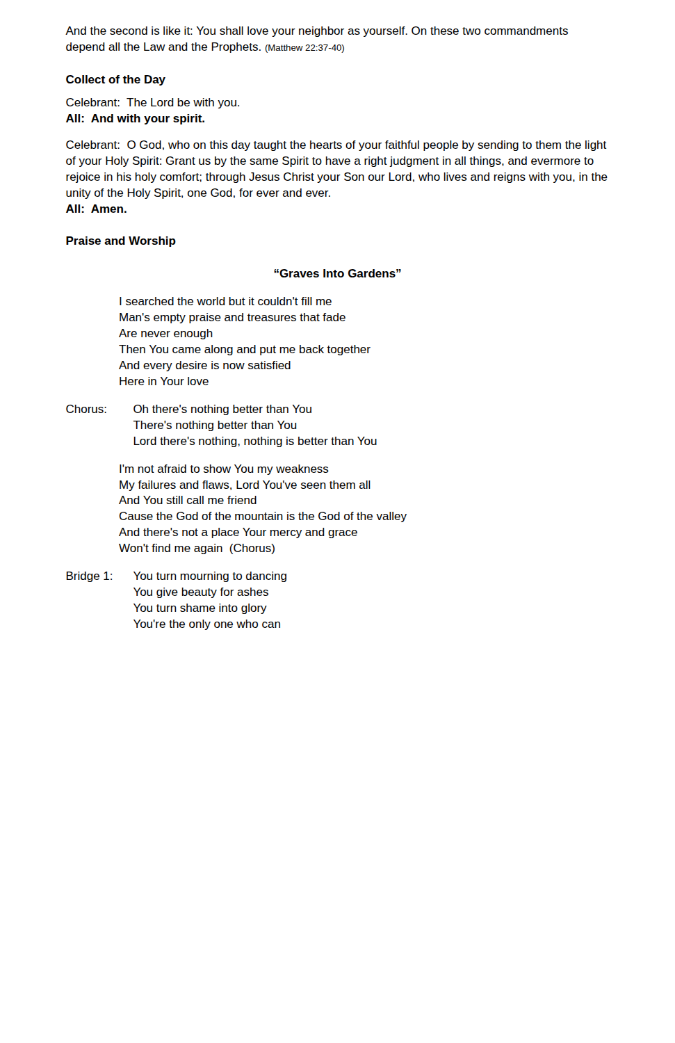And the second is like it: You shall love your neighbor as yourself. On these two commandments depend all the Law and the Prophets. (Matthew 22:37-40)
Collect of the Day
Celebrant: The Lord be with you.
All: And with your spirit.
Celebrant: O God, who on this day taught the hearts of your faithful people by sending to them the light of your Holy Spirit: Grant us by the same Spirit to have a right judgment in all things, and evermore to rejoice in his holy comfort; through Jesus Christ your Son our Lord, who lives and reigns with you, in the unity of the Holy Spirit, one God, for ever and ever.
All: Amen.
Praise and Worship
“Graves Into Gardens”
I searched the world but it couldn't fill me
Man's empty praise and treasures that fade
Are never enough
Then You came along and put me back together
And every desire is now satisfied
Here in Your love
Chorus:
Oh there's nothing better than You
There's nothing better than You
Lord there's nothing, nothing is better than You
I'm not afraid to show You my weakness
My failures and flaws, Lord You've seen them all
And You still call me friend
Cause the God of the mountain is the God of the valley
And there's not a place Your mercy and grace
Won't find me again (Chorus)
Bridge 1:
You turn mourning to dancing
You give beauty for ashes
You turn shame into glory
You're the only one who can